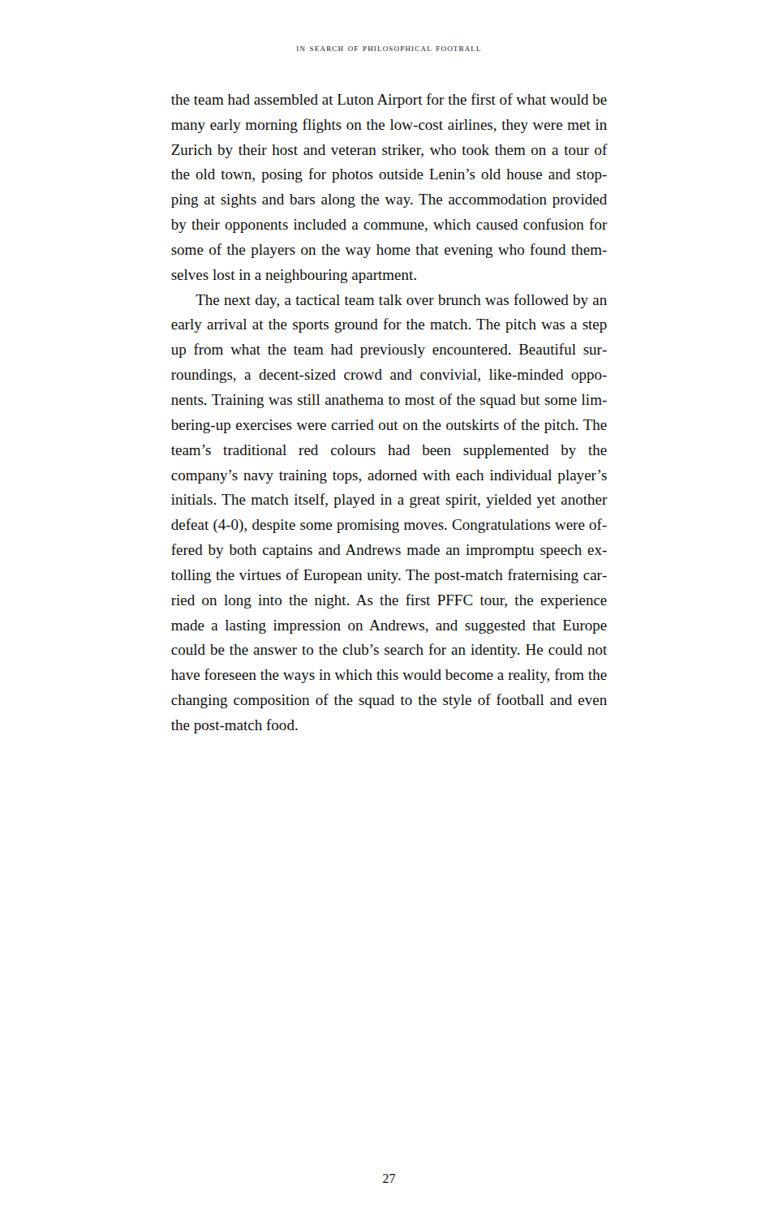In Search of Philosophical Football
the team had assembled at Luton Airport for the first of what would be many early morning flights on the low-cost airlines, they were met in Zurich by their host and veteran striker, who took them on a tour of the old town, posing for photos outside Lenin’s old house and stopping at sights and bars along the way. The accommodation provided by their opponents included a commune, which caused confusion for some of the players on the way home that evening who found themselves lost in a neighbouring apartment.
The next day, a tactical team talk over brunch was followed by an early arrival at the sports ground for the match. The pitch was a step up from what the team had previously encountered. Beautiful surroundings, a decent-sized crowd and convivial, like-minded opponents. Training was still anathema to most of the squad but some limbering-up exercises were carried out on the outskirts of the pitch. The team’s traditional red colours had been supplemented by the company’s navy training tops, adorned with each individual player’s initials. The match itself, played in a great spirit, yielded yet another defeat (4-0), despite some promising moves. Congratulations were offered by both captains and Andrews made an impromptu speech extolling the virtues of European unity. The post-match fraternising carried on long into the night. As the first PFFC tour, the experience made a lasting impression on Andrews, and suggested that Europe could be the answer to the club’s search for an identity. He could not have foreseen the ways in which this would become a reality, from the changing composition of the squad to the style of football and even the post-match food.
27